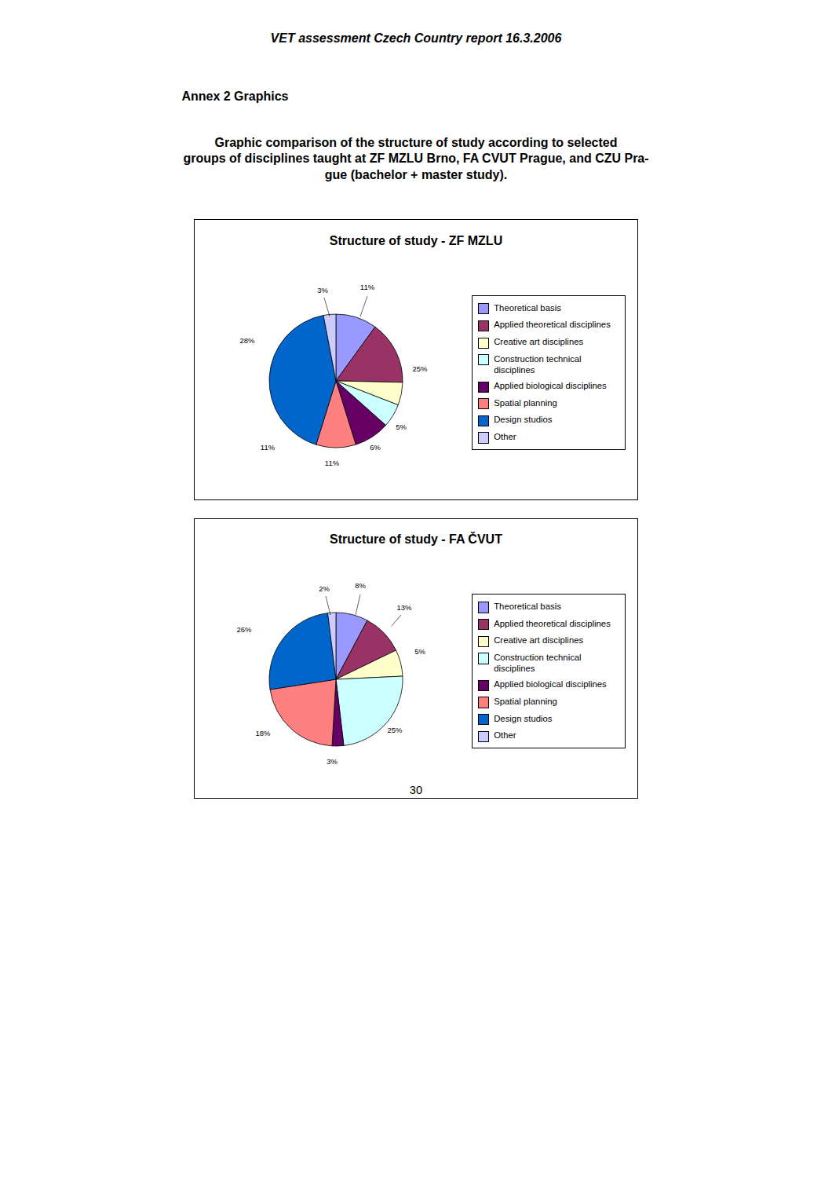VET assessment Czech Country report 16.3.2006
Annex 2 Graphics
Graphic comparison of the structure of study according to selected
groups of disciplines taught at ZF MZLU Brno, FA CVUT Prague, and CZU Pra-
gue (bachelor + master study).
Structure of study - ZF MZLU
3% 11% 25% 5% 6% 11% 11% 28%
Theoretical basis
Applied theoretical disciplines
Creative art disciplines
Construction technical disciplines
Applied biological disciplines
Spatial planning
Design studios
Other
Structure of study - FA ČVUT
2% 8% 13% 5% 25% 3% 18% 26%
Theoretical basis
Applied theoretical disciplines
Creative art disciplines
Construction technical disciplines
Applied biological disciplines
Spatial planning
Design studios
Other
30